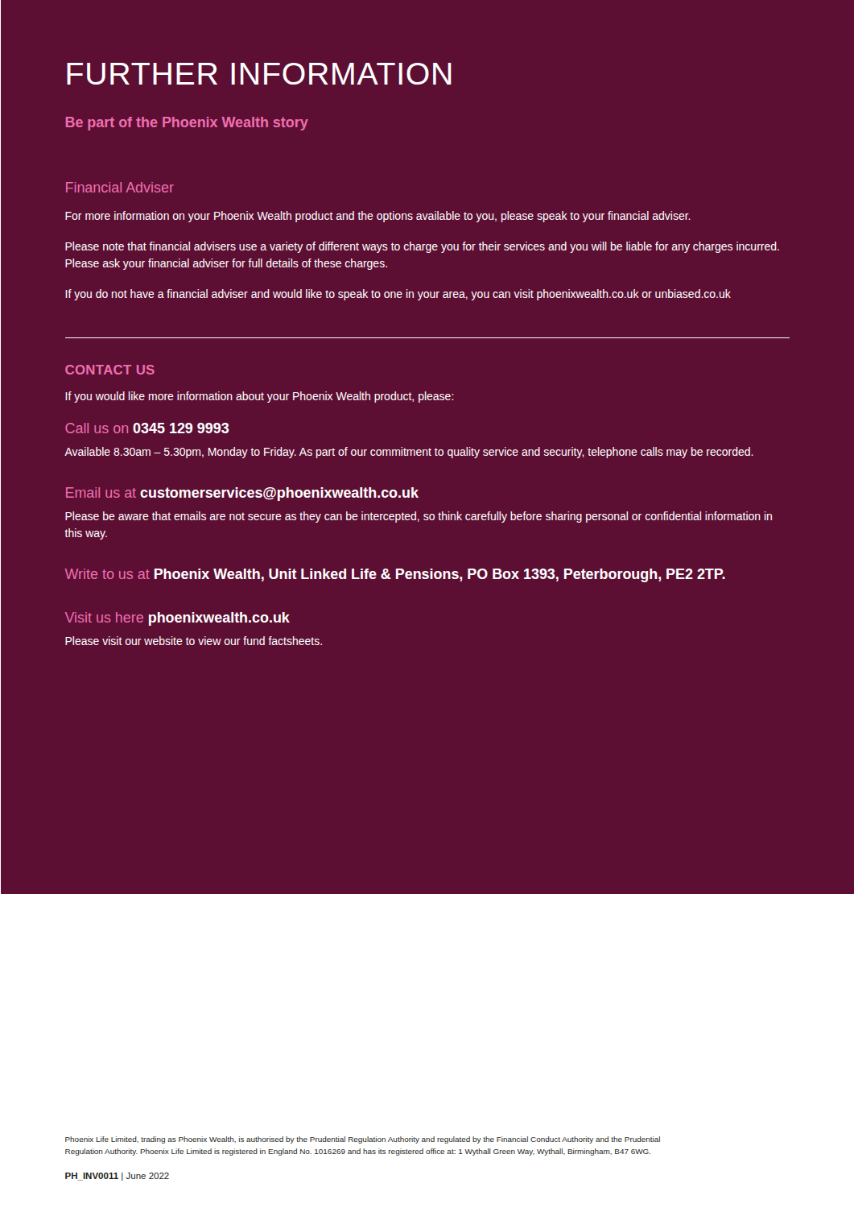FURTHER INFORMATION
Be part of the Phoenix Wealth story
Financial Adviser
For more information on your Phoenix Wealth product and the options available to you, please speak to your financial adviser.
Please note that financial advisers use a variety of different ways to charge you for their services and you will be liable for any charges incurred. Please ask your financial adviser for full details of these charges.
If you do not have a financial adviser and would like to speak to one in your area, you can visit phoenixwealth.co.uk or unbiased.co.uk
CONTACT US
If you would like more information about your Phoenix Wealth product, please:
Call us on 0345 129 9993
Available 8.30am – 5.30pm, Monday to Friday. As part of our commitment to quality service and security, telephone calls may be recorded.
Email us at customerservices@phoenixwealth.co.uk
Please be aware that emails are not secure as they can be intercepted, so think carefully before sharing personal or confidential information in this way.
Write to us at Phoenix Wealth, Unit Linked Life & Pensions, PO Box 1393, Peterborough, PE2 2TP.
Visit us here phoenixwealth.co.uk
Please visit our website to view our fund factsheets.
Phoenix Life Limited, trading as Phoenix Wealth, is authorised by the Prudential Regulation Authority and regulated by the Financial Conduct Authority and the Prudential Regulation Authority. Phoenix Life Limited is registered in England No. 1016269 and has its registered office at: 1 Wythall Green Way, Wythall, Birmingham, B47 6WG.
PH_INV0011 | June 2022